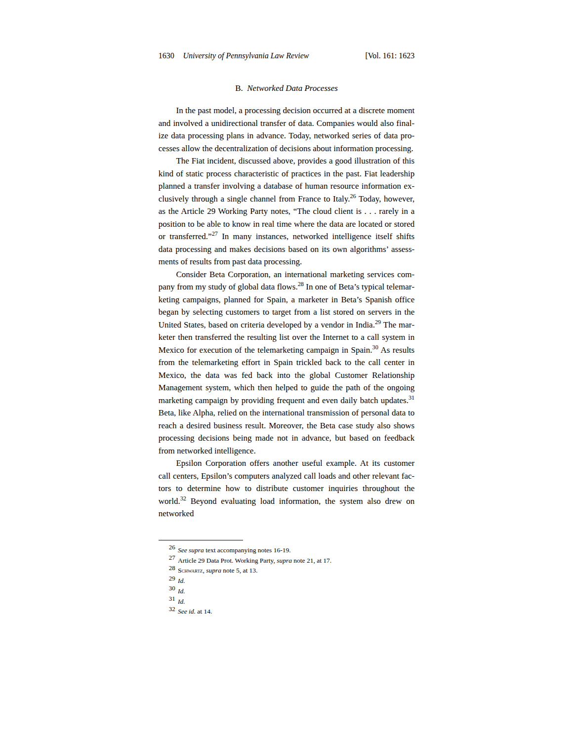1630 University of Pennsylvania Law Review [Vol. 161: 1623
B. Networked Data Processes
In the past model, a processing decision occurred at a discrete moment and involved a unidirectional transfer of data. Companies would also finalize data processing plans in advance. Today, networked series of data processes allow the decentralization of decisions about information processing.
The Fiat incident, discussed above, provides a good illustration of this kind of static process characteristic of practices in the past. Fiat leadership planned a transfer involving a database of human resource information exclusively through a single channel from France to Italy.26 Today, however, as the Article 29 Working Party notes, “The cloud client is . . . rarely in a position to be able to know in real time where the data are located or stored or transferred.”27 In many instances, networked intelligence itself shifts data processing and makes decisions based on its own algorithms’ assessments of results from past data processing.
Consider Beta Corporation, an international marketing services company from my study of global data flows.28 In one of Beta’s typical telemarketing campaigns, planned for Spain, a marketer in Beta’s Spanish office began by selecting customers to target from a list stored on servers in the United States, based on criteria developed by a vendor in India.29 The marketer then transferred the resulting list over the Internet to a call system in Mexico for execution of the telemarketing campaign in Spain.30 As results from the telemarketing effort in Spain trickled back to the call center in Mexico, the data was fed back into the global Customer Relationship Management system, which then helped to guide the path of the ongoing marketing campaign by providing frequent and even daily batch updates.31 Beta, like Alpha, relied on the international transmission of personal data to reach a desired business result. Moreover, the Beta case study also shows processing decisions being made not in advance, but based on feedback from networked intelligence.
Epsilon Corporation offers another useful example. At its customer call centers, Epsilon’s computers analyzed call loads and other relevant factors to determine how to distribute customer inquiries throughout the world.32 Beyond evaluating load information, the system also drew on networked
26 See supra text accompanying notes 16-19.
27 Article 29 Data Prot. Working Party, supra note 21, at 17.
28 Schwartz, supra note 5, at 13.
29 Id.
30 Id.
31 Id.
32 See id. at 14.